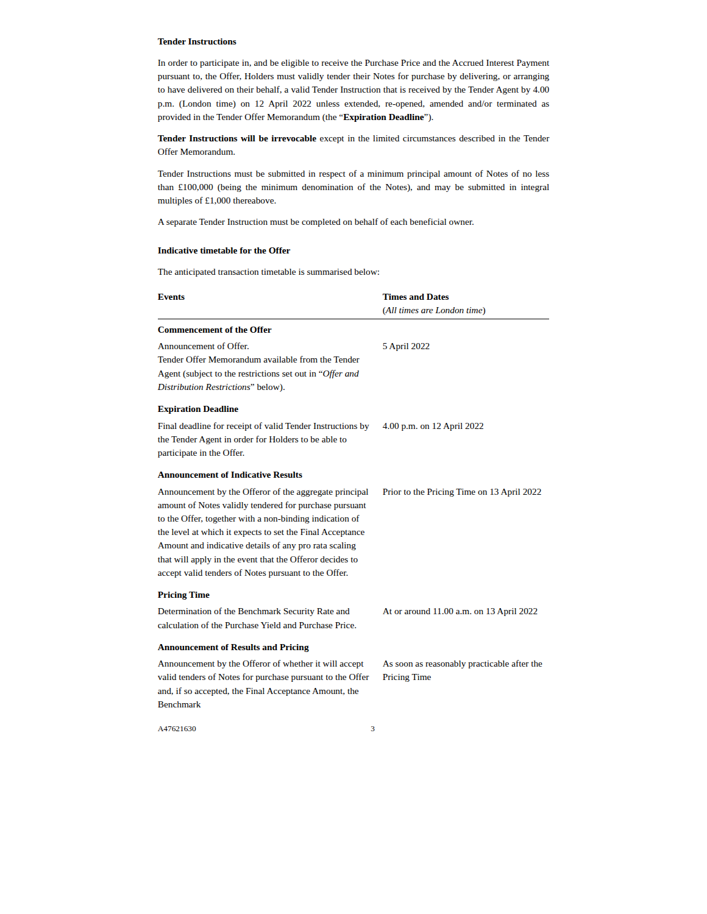Tender Instructions
In order to participate in, and be eligible to receive the Purchase Price and the Accrued Interest Payment pursuant to, the Offer, Holders must validly tender their Notes for purchase by delivering, or arranging to have delivered on their behalf, a valid Tender Instruction that is received by the Tender Agent by 4.00 p.m. (London time) on 12 April 2022 unless extended, re-opened, amended and/or terminated as provided in the Tender Offer Memorandum (the “Expiration Deadline”).
Tender Instructions will be irrevocable except in the limited circumstances described in the Tender Offer Memorandum.
Tender Instructions must be submitted in respect of a minimum principal amount of Notes of no less than £100,000 (being the minimum denomination of the Notes), and may be submitted in integral multiples of £1,000 thereabove.
A separate Tender Instruction must be completed on behalf of each beneficial owner.
Indicative timetable for the Offer
The anticipated transaction timetable is summarised below:
| Events | Times and Dates ( All times are London time ) |
| --- | --- |
| Commencement of the Offer | |
| Announcement of Offer. Tender Offer Memorandum available from the Tender Agent (subject to the restrictions set out in “ Offer and Distribution Restrictions ” below). | 5 April 2022 |
| Expiration Deadline | |
| Final deadline for receipt of valid Tender Instructions by the Tender Agent in order for Holders to be able to participate in the Offer. | 4.00 p.m. on 12 April 2022 |
| Announcement of Indicative Results | |
| Announcement by the Offeror of the aggregate principal amount of Notes validly tendered for purchase pursuant to the Offer, together with a non-binding indication of the level at which it expects to set the Final Acceptance Amount and indicative details of any pro rata scaling that will apply in the event that the Offeror decides to accept valid tenders of Notes pursuant to the Offer. | Prior to the Pricing Time on 13 April 2022 |
| Pricing Time | |
| Determination of the Benchmark Security Rate and calculation of the Purchase Yield and Purchase Price. | At or around 11.00 a.m. on 13 April 2022 |
| Announcement of Results and Pricing | |
| Announcement by the Offeror of whether it will accept valid tenders of Notes for purchase pursuant to the Offer and, if so accepted, the Final Acceptance Amount, the Benchmark | As soon as reasonably practicable after the Pricing Time |
A47621630
3